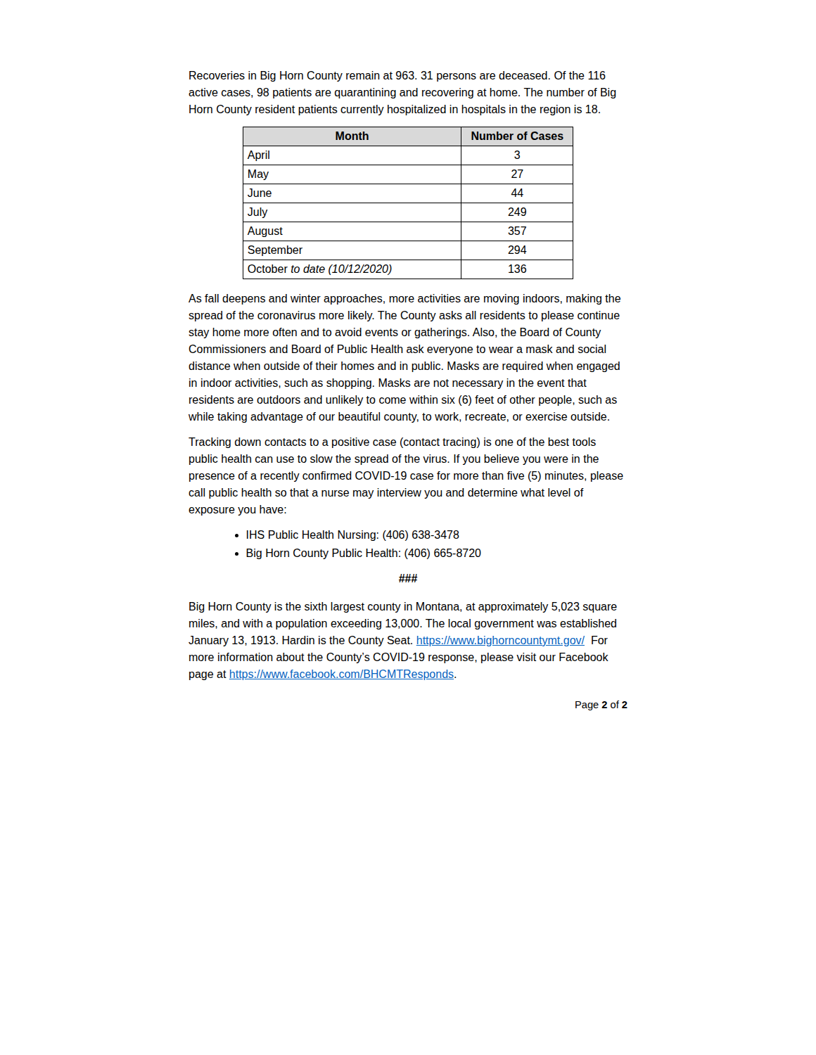Recoveries in Big Horn County remain at 963. 31 persons are deceased. Of the 116 active cases, 98 patients are quarantining and recovering at home. The number of Big Horn County resident patients currently hospitalized in hospitals in the region is 18.
| Month | Number of Cases |
| --- | --- |
| April | 3 |
| May | 27 |
| June | 44 |
| July | 249 |
| August | 357 |
| September | 294 |
| October to date (10/12/2020) | 136 |
As fall deepens and winter approaches, more activities are moving indoors, making the spread of the coronavirus more likely. The County asks all residents to please continue stay home more often and to avoid events or gatherings. Also, the Board of County Commissioners and Board of Public Health ask everyone to wear a mask and social distance when outside of their homes and in public. Masks are required when engaged in indoor activities, such as shopping. Masks are not necessary in the event that residents are outdoors and unlikely to come within six (6) feet of other people, such as while taking advantage of our beautiful county, to work, recreate, or exercise outside.
Tracking down contacts to a positive case (contact tracing) is one of the best tools public health can use to slow the spread of the virus. If you believe you were in the presence of a recently confirmed COVID-19 case for more than five (5) minutes, please call public health so that a nurse may interview you and determine what level of exposure you have:
IHS Public Health Nursing: (406) 638-3478
Big Horn County Public Health: (406) 665-8720
###
Big Horn County is the sixth largest county in Montana, at approximately 5,023 square miles, and with a population exceeding 13,000. The local government was established January 13, 1913. Hardin is the County Seat. https://www.bighorncountymt.gov/ For more information about the County’s COVID-19 response, please visit our Facebook page at https://www.facebook.com/BHCMTResponds.
Page 2 of 2